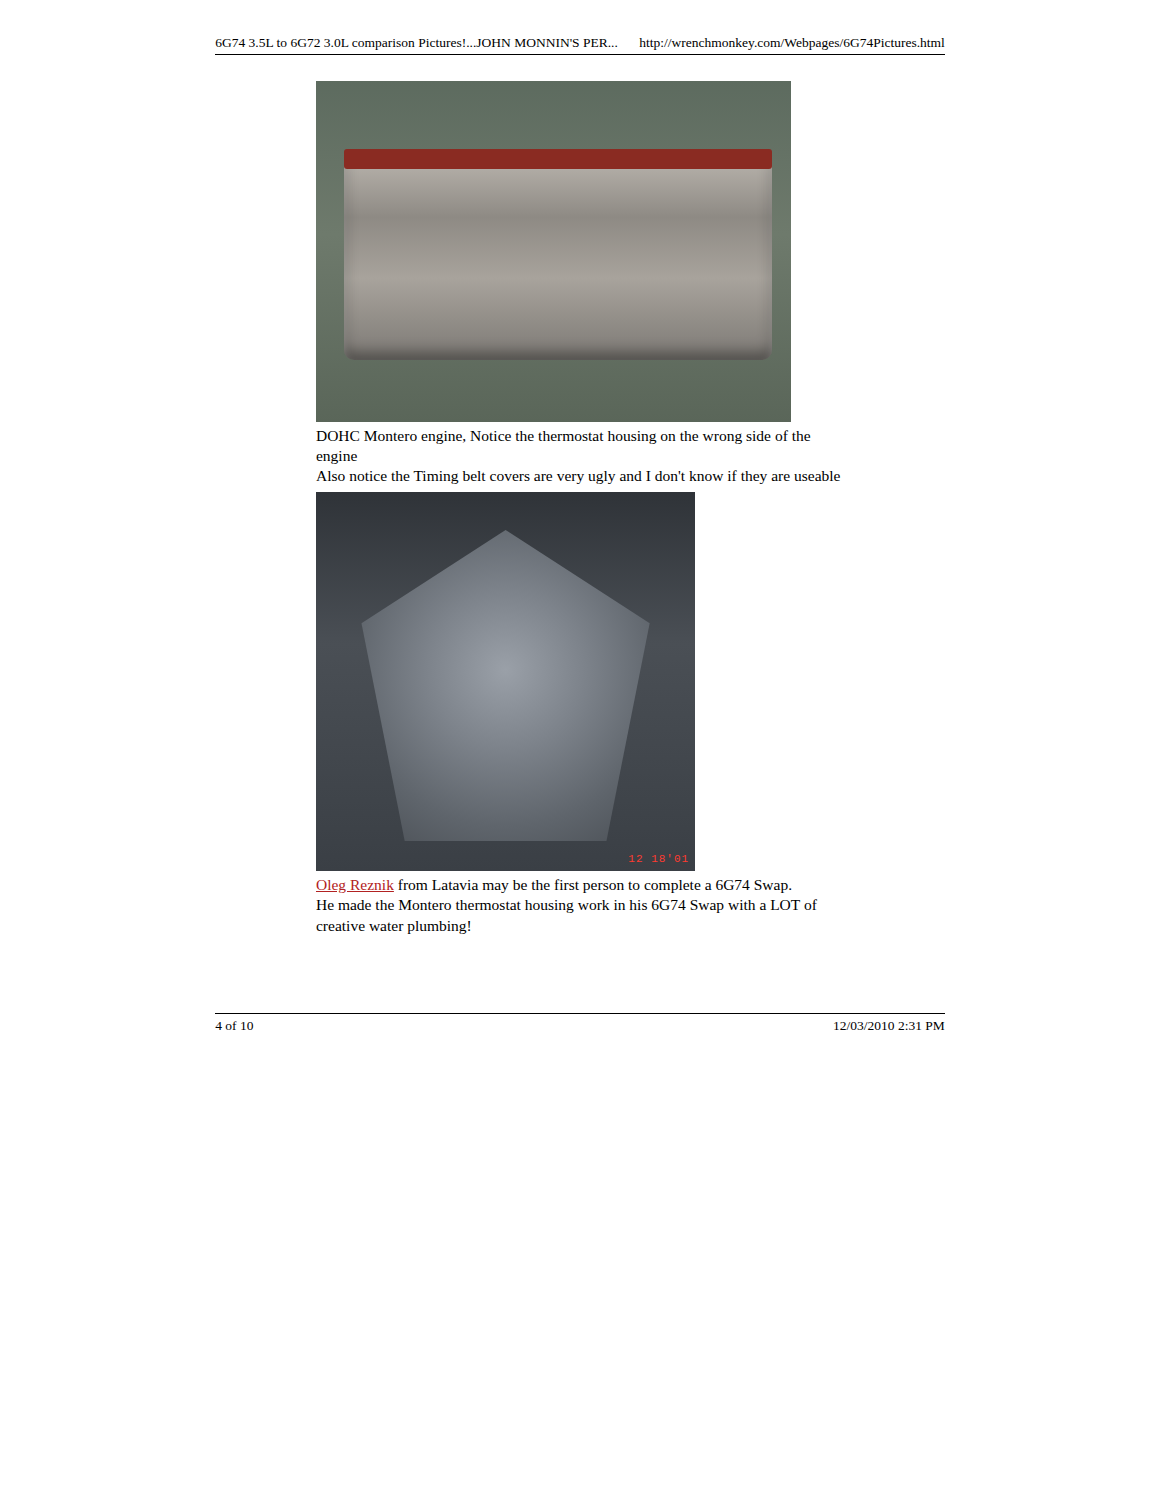6G74 3.5L to 6G72 3.0L comparison Pictures!...JOHN MONNIN'S PER...
http://wrenchmonkey.com/Webpages/6G74Pictures.html
DOHC Montero engine, Notice the thermostat housing on the wrong side of the engine
Also notice the Timing belt covers are very ugly and I don't know if they are useable
12 18'01
Oleg Reznik from Latavia may be the first person to complete a 6G74 Swap.
He made the Montero thermostat housing work in his 6G74 Swap with a LOT of creative water plumbing!
4 of 10
12/03/2010 2:31 PM